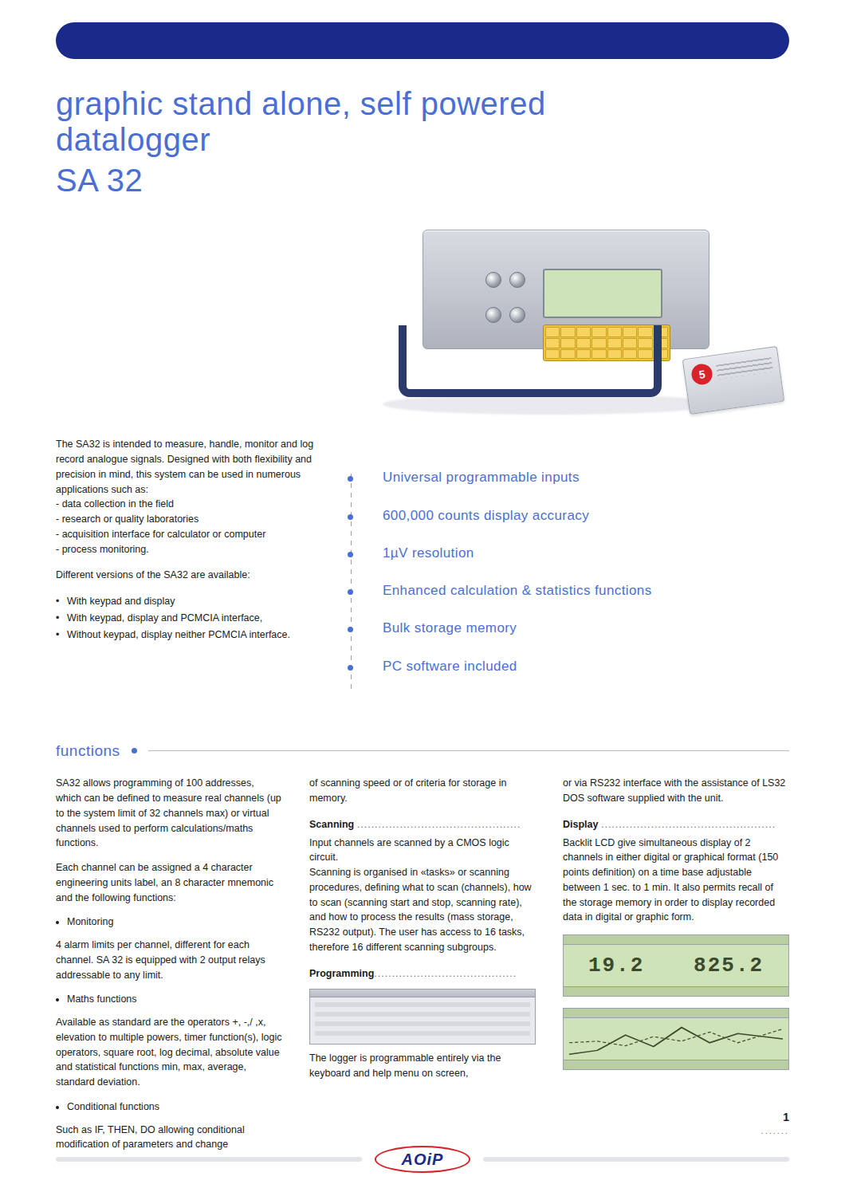graphic stand alone, self powered dataloggerSA 32
5
The SA32 is intended to measure, handle, monitor and log record analogue signals. Designed with both flexibility and precision in mind, this system can be used in numerous applications such as:
- data collection in the field
- research or quality laboratories
- acquisition interface for calculator or computer
- process monitoring.
Different versions of the SA32 are available:
With keypad and display
With keypad, display and PCMCIA interface,
Without keypad, display neither PCMCIA interface.
Universal programmable inputs
600,000 counts display accuracy
1µV resolution
Enhanced calculation & statistics functions
Bulk storage memory
PC software included
functions
SA32 allows programming of 100 addresses, which can be defined to measure real channels (up to the system limit of 32 channels max) or virtual channels used to perform calculations/maths functions.
Each channel can be assigned a 4 character engineering units label, an 8 character mnemonic and the following functions:
Monitoring
4 alarm limits per channel, different for each channel. SA 32 is equipped with 2 output relays addressable to any limit.
Maths functions
Available as standard are the operators +, -,/ ,x, elevation to multiple powers, timer function(s), logic operators, square root, log decimal, absolute value and statistical functions min, max, average, standard deviation.
Conditional functions
Such as IF, THEN, DO allowing conditional modification of parameters and change
of scanning speed or of criteria for storage in memory.
Scanning ..............................................
Input channels are scanned by a CMOS logic circuit.
Scanning is organised in «tasks» or scanning procedures, defining what to scan (channels), how to scan (scanning start and stop, scanning rate), and how to process the results (mass storage, RS232 output). The user has access to 16 tasks, therefore 16 different scanning subgroups.
Programming........................................
The logger is programmable entirely via the keyboard and help menu on screen,
or via RS232 interface with the assistance of LS32 DOS software supplied with the unit.
Display .................................................
Backlit LCD give simultaneous display of 2 channels in either digital or graphical format (150 points definition) on a time base adjustable between 1 sec. to 1 min. It also permits recall of the storage memory in order to display recorded data in digital or graphic form.
19.2825.2
1
.......
AOiP